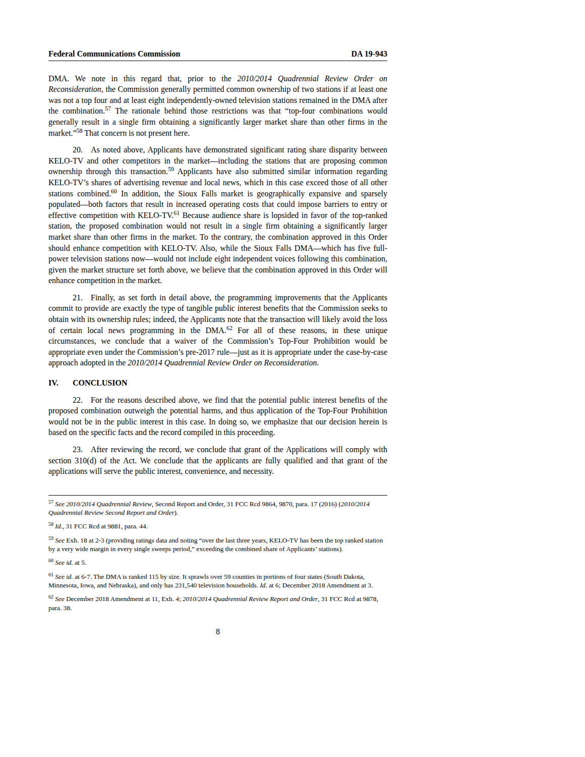Federal Communications Commission DA 19-943
DMA. We note in this regard that, prior to the 2010/2014 Quadrennial Review Order on Reconsideration, the Commission generally permitted common ownership of two stations if at least one was not a top four and at least eight independently-owned television stations remained in the DMA after the combination.57 The rationale behind those restrictions was that “top-four combinations would generally result in a single firm obtaining a significantly larger market share than other firms in the market.”58 That concern is not present here.
20. As noted above, Applicants have demonstrated significant rating share disparity between KELO-TV and other competitors in the market—including the stations that are proposing common ownership through this transaction.59 Applicants have also submitted similar information regarding KELO-TV’s shares of advertising revenue and local news, which in this case exceed those of all other stations combined.60 In addition, the Sioux Falls market is geographically expansive and sparsely populated—both factors that result in increased operating costs that could impose barriers to entry or effective competition with KELO-TV.61 Because audience share is lopsided in favor of the top-ranked station, the proposed combination would not result in a single firm obtaining a significantly larger market share than other firms in the market. To the contrary, the combination approved in this Order should enhance competition with KELO-TV. Also, while the Sioux Falls DMA—which has five full-power television stations now—would not include eight independent voices following this combination, given the market structure set forth above, we believe that the combination approved in this Order will enhance competition in the market.
21. Finally, as set forth in detail above, the programming improvements that the Applicants commit to provide are exactly the type of tangible public interest benefits that the Commission seeks to obtain with its ownership rules; indeed, the Applicants note that the transaction will likely avoid the loss of certain local news programming in the DMA.62 For all of these reasons, in these unique circumstances, we conclude that a waiver of the Commission’s Top-Four Prohibition would be appropriate even under the Commission’s pre-2017 rule—just as it is appropriate under the case-by-case approach adopted in the 2010/2014 Quadrennial Review Order on Reconsideration.
IV. CONCLUSION
22. For the reasons described above, we find that the potential public interest benefits of the proposed combination outweigh the potential harms, and thus application of the Top-Four Prohibition would not be in the public interest in this case. In doing so, we emphasize that our decision herein is based on the specific facts and the record compiled in this proceeding.
23. After reviewing the record, we conclude that grant of the Applications will comply with section 310(d) of the Act. We conclude that the applicants are fully qualified and that grant of the applications will serve the public interest, convenience, and necessity.
57 See 2010/2014 Quadrennial Review, Second Report and Order, 31 FCC Rcd 9864, 9870, para. 17 (2016) (2010/2014 Quadrennial Review Second Report and Order).
58 Id., 31 FCC Rcd at 9881, para. 44.
59 See Exh. 18 at 2-3 (providing ratings data and noting “over the last three years, KELO-TV has been the top ranked station by a very wide margin in every single sweeps period,” exceeding the combined share of Applicants’ stations).
60 See id. at 5.
61 See id. at 6-7. The DMA is ranked 115 by size. It sprawls over 59 counties in portions of four states (South Dakota, Minnesota, Iowa, and Nebraska), and only has 231,540 television households. Id. at 6; December 2018 Amendment at 3.
62 See December 2018 Amendment at 11, Exh. 4; 2010/2014 Quadrennial Review Report and Order, 31 FCC Rcd at 9878, para. 38.
8